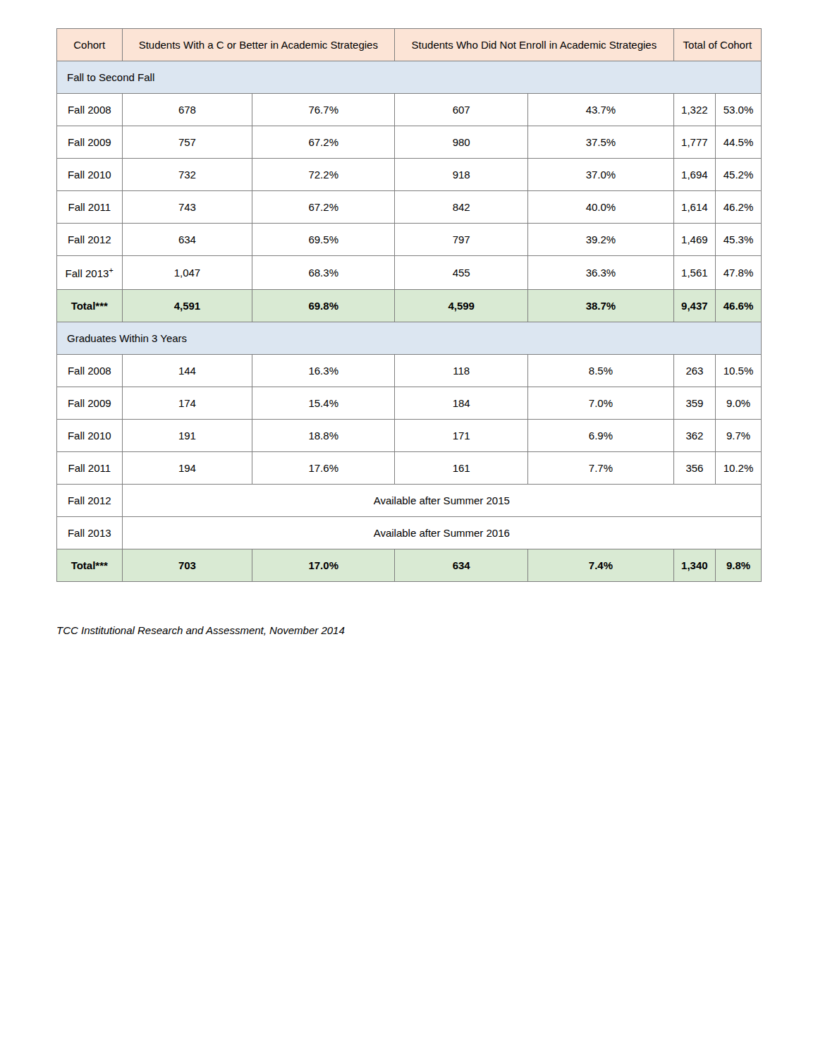| Cohort | Students With a C or Better in Academic Strategies | Students Who Did Not Enroll in Academic Strategies | Total of Cohort |
| --- | --- | --- | --- |
| Fall to Second Fall |
| Fall 2008 | 678 | 76.7% | 607 | 43.7% | 1,322 | 53.0% |
| Fall 2009 | 757 | 67.2% | 980 | 37.5% | 1,777 | 44.5% |
| Fall 2010 | 732 | 72.2% | 918 | 37.0% | 1,694 | 45.2% |
| Fall 2011 | 743 | 67.2% | 842 | 40.0% | 1,614 | 46.2% |
| Fall 2012 | 634 | 69.5% | 797 | 39.2% | 1,469 | 45.3% |
| Fall 2013 + | 1,047 | 68.3% | 455 | 36.3% | 1,561 | 47.8% |
| Total*** | 4,591 | 69.8% | 4,599 | 38.7% | 9,437 | 46.6% |
| Graduates Within 3 Years |
| Fall 2008 | 144 | 16.3% | 118 | 8.5% | 263 | 10.5% |
| Fall 2009 | 174 | 15.4% | 184 | 7.0% | 359 | 9.0% |
| Fall 2010 | 191 | 18.8% | 171 | 6.9% | 362 | 9.7% |
| Fall 2011 | 194 | 17.6% | 161 | 7.7% | 356 | 10.2% |
| Fall 2012 | Available after Summer 2015 |
| Fall 2013 | Available after Summer 2016 |
| Total*** | 703 | 17.0% | 634 | 7.4% | 1,340 | 9.8% |
TCC Institutional Research and Assessment, November 2014